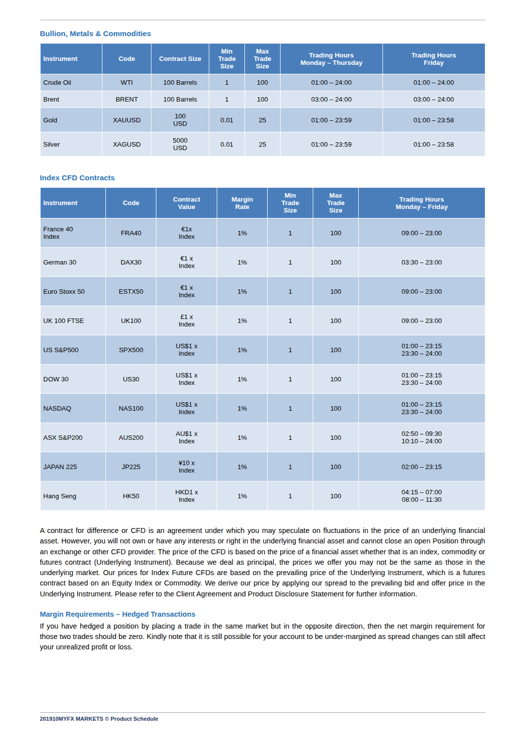Bullion, Metals & Commodities
| Instrument | Code | Contract Size | Min Trade Size | Max Trade Size | Trading Hours Monday – Thursday | Trading Hours Friday |
| --- | --- | --- | --- | --- | --- | --- |
| Crude Oil | WTI | 100 Barrels | 1 | 100 | 01:00 – 24:00 | 01:00 – 24:00 |
| Brent | BRENT | 100 Barrels | 1 | 100 | 03:00 – 24:00 | 03:00 – 24:00 |
| Gold | XAUUSD | 100 USD | 0.01 | 25 | 01:00 – 23:59 | 01:00 – 23:58 |
| Silver | XAGUSD | 5000 USD | 0.01 | 25 | 01:00 – 23:59 | 01:00 – 23:58 |
Index CFD Contracts
| Instrument | Code | Contract Value | Margin Rate | Min Trade Size | Max Trade Size | Trading Hours Monday – Friday |
| --- | --- | --- | --- | --- | --- | --- |
| France 40 Index | FRA40 | €1x Index | 1% | 1 | 100 | 09:00 – 23:00 |
| German 30 | DAX30 | €1 x Index | 1% | 1 | 100 | 03:30 – 23:00 |
| Euro Stoxx 50 | ESTX50 | €1 x Index | 1% | 1 | 100 | 09:00 – 23:00 |
| UK 100 FTSE | UK100 | £1 x Index | 1% | 1 | 100 | 09:00 – 23:00 |
| US S&P500 | SPX500 | US$1 x Index | 1% | 1 | 100 | 01:00 – 23:15 23:30 – 24:00 |
| DOW 30 | US30 | US$1 x Index | 1% | 1 | 100 | 01:00 – 23:15 23:30 – 24:00 |
| NASDAQ | NAS100 | US$1 x Index | 1% | 1 | 100 | 01:00 – 23:15 23:30 – 24:00 |
| ASX S&P200 | AUS200 | AU$1 x Index | 1% | 1 | 100 | 02:50 – 09:30 10:10 – 24:00 |
| JAPAN 225 | JP225 | ¥10 x Index | 1% | 1 | 100 | 02:00 – 23:15 |
| Hang Seng | HK50 | HKD1 x Index | 1% | 1 | 100 | 04:15 – 07:00 08:00 – 11:30 |
A contract for difference or CFD is an agreement under which you may speculate on fluctuations in the price of an underlying financial asset. However, you will not own or have any interests or right in the underlying financial asset and cannot close an open Position through an exchange or other CFD provider. The price of the CFD is based on the price of a financial asset whether that is an index, commodity or futures contract (Underlying Instrument). Because we deal as principal, the prices we offer you may not be the same as those in the underlying market. Our prices for Index Future CFDs are based on the prevailing price of the Underlying Instrument, which is a futures contract based on an Equity Index or Commodity. We derive our price by applying our spread to the prevailing bid and offer price in the Underlying Instrument. Please refer to the Client Agreement and Product Disclosure Statement for further information.
Margin Requirements – Hedged Transactions
If you have hedged a position by placing a trade in the same market but in the opposite direction, then the net margin requirement for those two trades should be zero. Kindly note that it is still possible for your account to be under-margined as spread changes can still affect your unrealized profit or loss.
201910MYFX MARKETS © Product Schedule